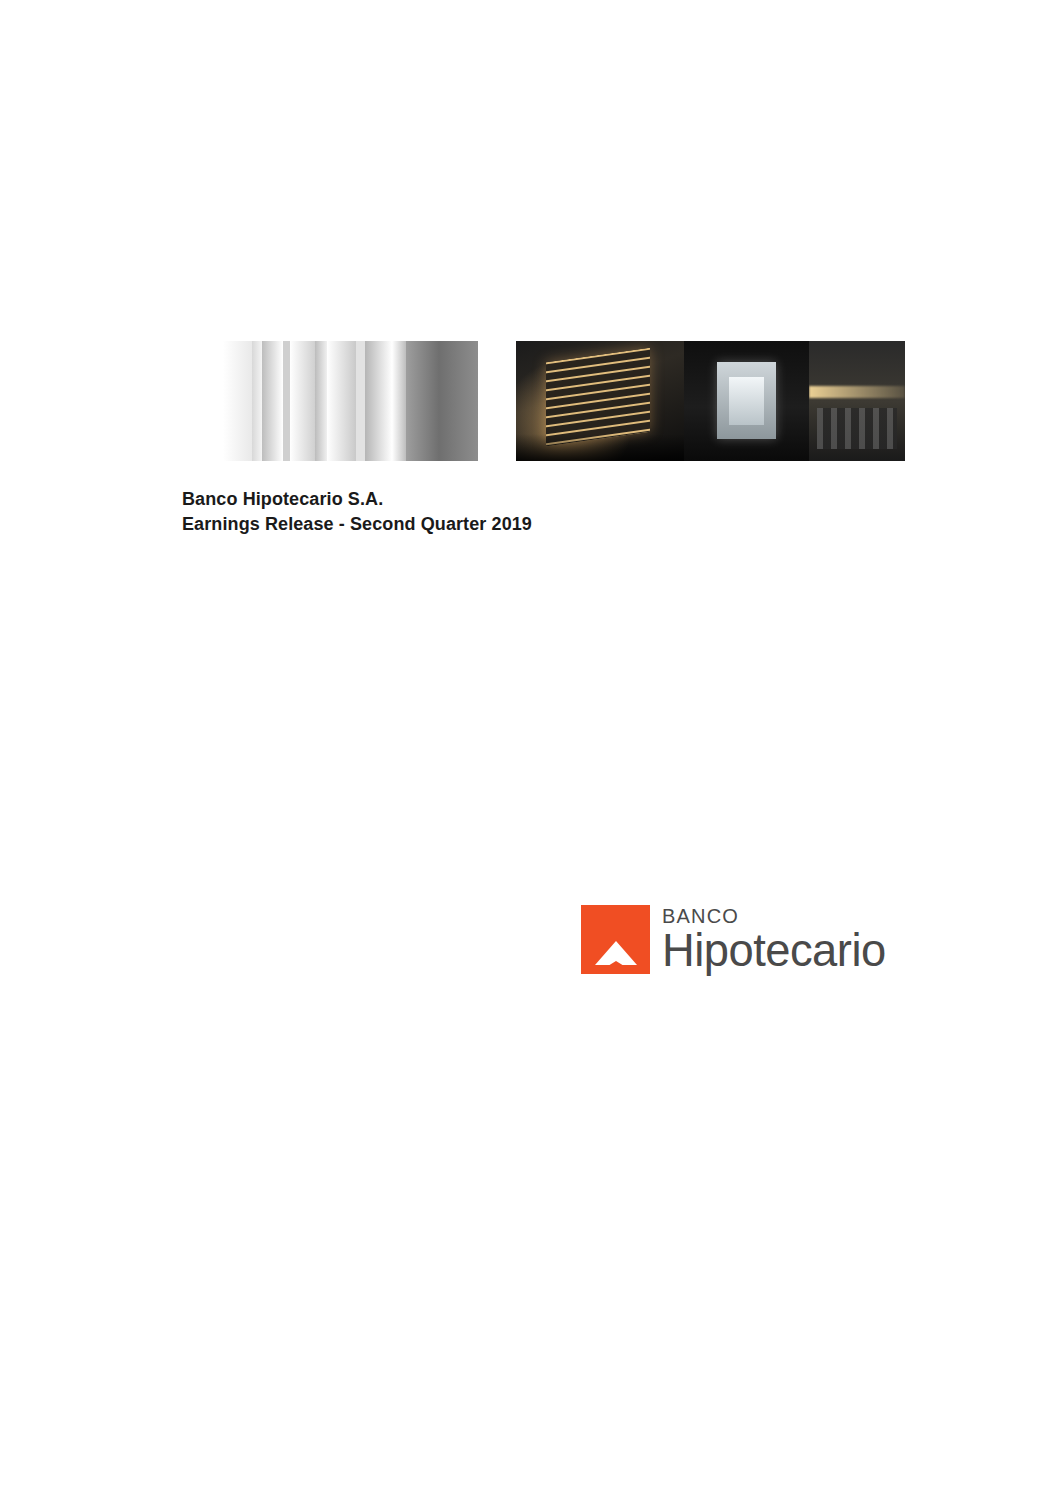Banco Hipotecario S.A.
Earnings Release - Second Quarter 2019
BANCO Hipotecario